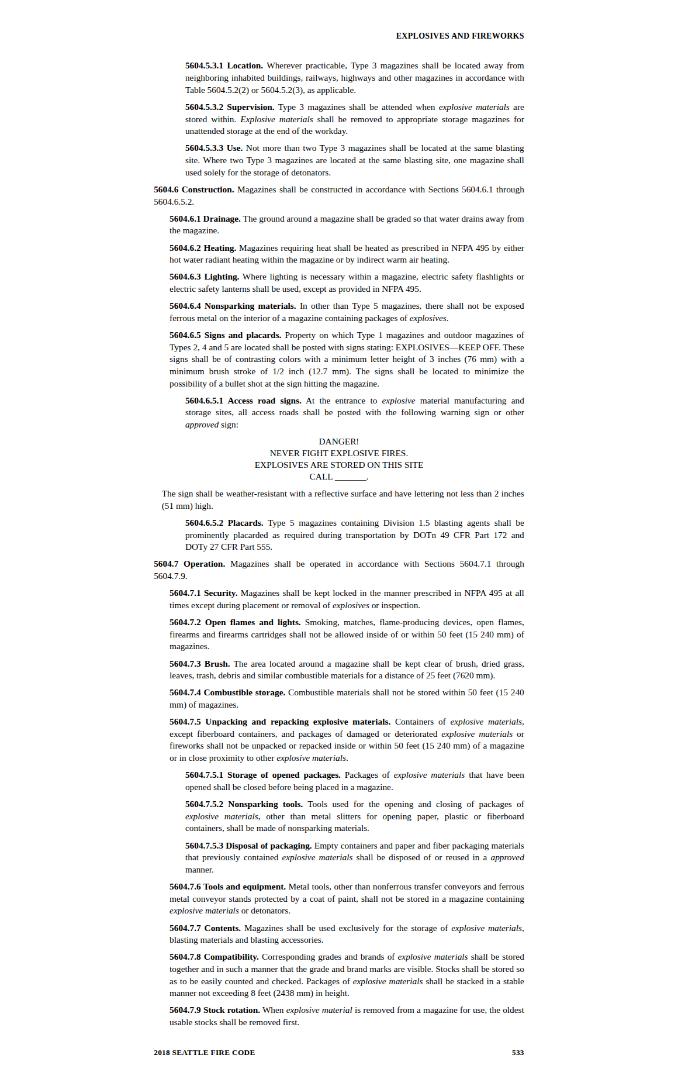EXPLOSIVES AND FIREWORKS
5604.5.3.1 Location. Wherever practicable, Type 3 magazines shall be located away from neighboring inhabited buildings, railways, highways and other magazines in accordance with Table 5604.5.2(2) or 5604.5.2(3), as applicable.
5604.5.3.2 Supervision. Type 3 magazines shall be attended when explosive materials are stored within. Explosive materials shall be removed to appropriate storage magazines for unattended storage at the end of the workday.
5604.5.3.3 Use. Not more than two Type 3 magazines shall be located at the same blasting site. Where two Type 3 magazines are located at the same blasting site, one magazine shall used solely for the storage of detonators.
5604.6 Construction. Magazines shall be constructed in accordance with Sections 5604.6.1 through 5604.6.5.2.
5604.6.1 Drainage. The ground around a magazine shall be graded so that water drains away from the magazine.
5604.6.2 Heating. Magazines requiring heat shall be heated as prescribed in NFPA 495 by either hot water radiant heating within the magazine or by indirect warm air heating.
5604.6.3 Lighting. Where lighting is necessary within a magazine, electric safety flashlights or electric safety lanterns shall be used, except as provided in NFPA 495.
5604.6.4 Nonsparking materials. In other than Type 5 magazines, there shall not be exposed ferrous metal on the interior of a magazine containing packages of explosives.
5604.6.5 Signs and placards. Property on which Type 1 magazines and outdoor magazines of Types 2, 4 and 5 are located shall be posted with signs stating: EXPLOSIVES—KEEP OFF. These signs shall be of contrasting colors with a minimum letter height of 3 inches (76 mm) with a minimum brush stroke of 1/2 inch (12.7 mm). The signs shall be located to minimize the possibility of a bullet shot at the sign hitting the magazine.
5604.6.5.1 Access road signs. At the entrance to explosive material manufacturing and storage sites, all access roads shall be posted with the following warning sign or other approved sign:
DANGER!
NEVER FIGHT EXPLOSIVE FIRES.
EXPLOSIVES ARE STORED ON THIS SITE
CALL _______.
The sign shall be weather-resistant with a reflective surface and have lettering not less than 2 inches (51 mm) high.
5604.6.5.2 Placards. Type 5 magazines containing Division 1.5 blasting agents shall be prominently placarded as required during transportation by DOTn 49 CFR Part 172 and DOTy 27 CFR Part 555.
5604.7 Operation. Magazines shall be operated in accordance with Sections 5604.7.1 through 5604.7.9.
5604.7.1 Security. Magazines shall be kept locked in the manner prescribed in NFPA 495 at all times except during placement or removal of explosives or inspection.
5604.7.2 Open flames and lights. Smoking, matches, flame-producing devices, open flames, firearms and firearms cartridges shall not be allowed inside of or within 50 feet (15 240 mm) of magazines.
5604.7.3 Brush. The area located around a magazine shall be kept clear of brush, dried grass, leaves, trash, debris and similar combustible materials for a distance of 25 feet (7620 mm).
5604.7.4 Combustible storage. Combustible materials shall not be stored within 50 feet (15 240 mm) of magazines.
5604.7.5 Unpacking and repacking explosive materials. Containers of explosive materials, except fiberboard containers, and packages of damaged or deteriorated explosive materials or fireworks shall not be unpacked or repacked inside or within 50 feet (15 240 mm) of a magazine or in close proximity to other explosive materials.
5604.7.5.1 Storage of opened packages. Packages of explosive materials that have been opened shall be closed before being placed in a magazine.
5604.7.5.2 Nonsparking tools. Tools used for the opening and closing of packages of explosive materials, other than metal slitters for opening paper, plastic or fiberboard containers, shall be made of nonsparking materials.
5604.7.5.3 Disposal of packaging. Empty containers and paper and fiber packaging materials that previously contained explosive materials shall be disposed of or reused in a approved manner.
5604.7.6 Tools and equipment. Metal tools, other than nonferrous transfer conveyors and ferrous metal conveyor stands protected by a coat of paint, shall not be stored in a magazine containing explosive materials or detonators.
5604.7.7 Contents. Magazines shall be used exclusively for the storage of explosive materials, blasting materials and blasting accessories.
5604.7.8 Compatibility. Corresponding grades and brands of explosive materials shall be stored together and in such a manner that the grade and brand marks are visible. Stocks shall be stored so as to be easily counted and checked. Packages of explosive materials shall be stacked in a stable manner not exceeding 8 feet (2438 mm) in height.
5604.7.9 Stock rotation. When explosive material is removed from a magazine for use, the oldest usable stocks shall be removed first.
2018 SEATTLE FIRE CODE
533